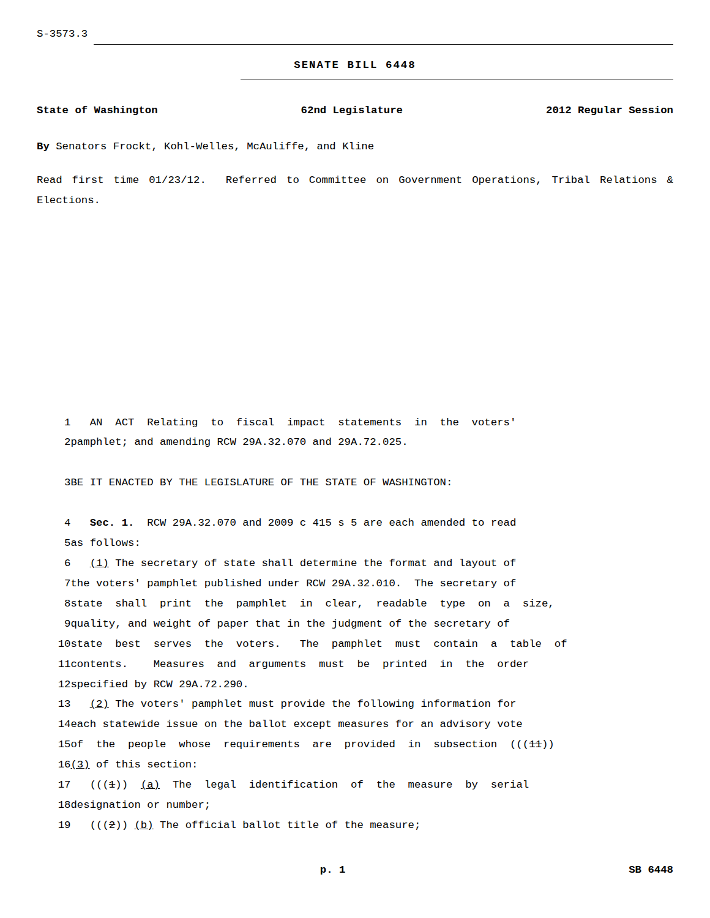S-3573.3
SENATE BILL 6448
State of Washington 62nd Legislature 2012 Regular Session
By Senators Frockt, Kohl-Welles, McAuliffe, and Kline
Read first time 01/23/12. Referred to Committee on Government Operations, Tribal Relations & Elections.
| 1 | AN ACT Relating to fiscal impact statements in the voters' |
| 2 | pamphlet; and amending RCW 29A.32.070 and 29A.72.025. |
| 3 | BE IT ENACTED BY THE LEGISLATURE OF THE STATE OF WASHINGTON: |
| 4 | Sec. 1. RCW 29A.32.070 and 2009 c 415 s 5 are each amended to read |
| 5 | as follows: |
| 6 | (1) The secretary of state shall determine the format and layout of |
| 7 | the voters' pamphlet published under RCW 29A.32.010. The secretary of |
| 8 | state shall print the pamphlet in clear, readable type on a size, |
| 9 | quality, and weight of paper that in the judgment of the secretary of |
| 10 | state best serves the voters. The pamphlet must contain a table of |
| 11 | contents. Measures and arguments must be printed in the order |
| 12 | specified by RCW 29A.72.290. |
| 13 | (2) The voters' pamphlet must provide the following information for |
| 14 | each statewide issue on the ballot except measures for an advisory vote |
| 15 | of the people whose requirements are provided in subsection ((( 11 )) |
| 16 | (3) of this section: |
| 17 | ((( 1 )) (a) The legal identification of the measure by serial |
| 18 | designation or number; |
| 19 | ((( 2 )) (b) The official ballot title of the measure; |
p. 1 SB 6448